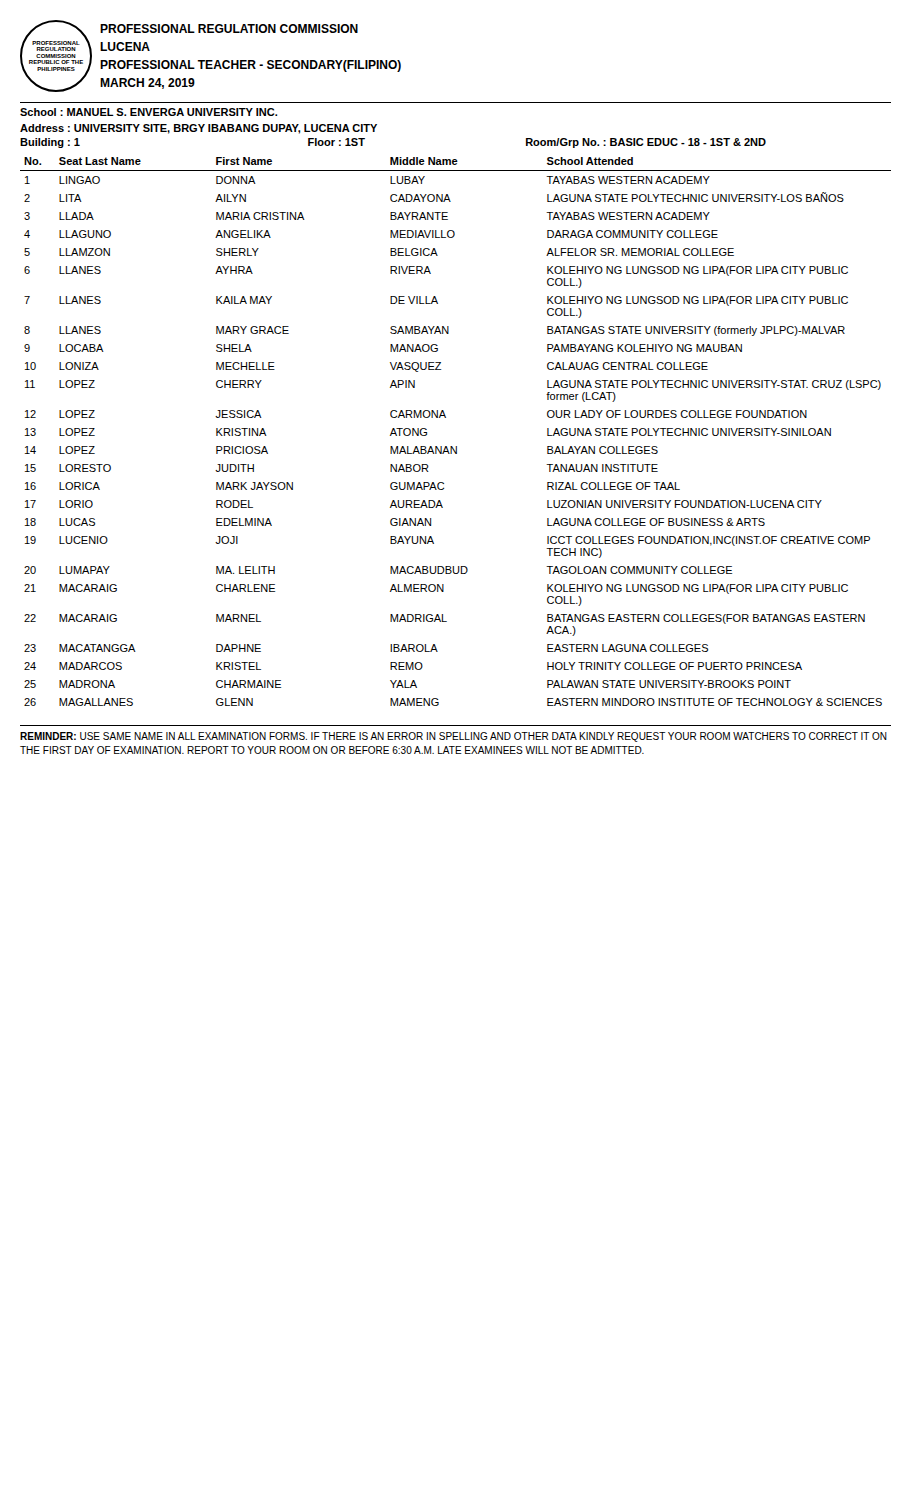PROFESSIONAL
REGULATION
COMMISSION
REPUBLIC OF THE PHILIPPINES
PROFESSIONAL REGULATION COMMISSION
LUCENA
PROFESSIONAL TEACHER - SECONDARY(FILIPINO)
MARCH 24, 2019
School : MANUEL S. ENVERGA UNIVERSITY INC.
Address : UNIVERSITY SITE, BRGY IBABANG DUPAY, LUCENA CITY
Building : 1
Floor : 1ST
Room/Grp No. : BASIC EDUC - 18 - 1ST & 2ND
| No. | Seat Last Name | First Name | Middle Name | School Attended |
| --- | --- | --- | --- | --- |
| 1 | LINGAO | DONNA | LUBAY | TAYABAS WESTERN ACADEMY |
| 2 | LITA | AILYN | CADAYONA | LAGUNA STATE POLYTECHNIC UNIVERSITY-LOS BAÑOS |
| 3 | LLADA | MARIA CRISTINA | BAYRANTE | TAYABAS WESTERN ACADEMY |
| 4 | LLAGUNO | ANGELIKA | MEDIAVILLO | DARAGA COMMUNITY COLLEGE |
| 5 | LLAMZON | SHERLY | BELGICA | ALFELOR SR. MEMORIAL COLLEGE |
| 6 | LLANES | AYHRA | RIVERA | KOLEHIYO NG LUNGSOD NG LIPA(FOR LIPA CITY PUBLIC COLL.) |
| 7 | LLANES | KAILA MAY | DE VILLA | KOLEHIYO NG LUNGSOD NG LIPA(FOR LIPA CITY PUBLIC COLL.) |
| 8 | LLANES | MARY GRACE | SAMBAYAN | BATANGAS STATE UNIVERSITY (formerly JPLPC)-MALVAR |
| 9 | LOCABA | SHELA | MANAOG | PAMBAYANG KOLEHIYO NG MAUBAN |
| 10 | LONIZA | MECHELLE | VASQUEZ | CALAUAG CENTRAL COLLEGE |
| 11 | LOPEZ | CHERRY | APIN | LAGUNA STATE POLYTECHNIC UNIVERSITY-STAT. CRUZ (LSPC) former (LCAT) |
| 12 | LOPEZ | JESSICA | CARMONA | OUR LADY OF LOURDES COLLEGE FOUNDATION |
| 13 | LOPEZ | KRISTINA | ATONG | LAGUNA STATE POLYTECHNIC UNIVERSITY-SINILOAN |
| 14 | LOPEZ | PRICIOSA | MALABANAN | BALAYAN COLLEGES |
| 15 | LORESTO | JUDITH | NABOR | TANAUAN INSTITUTE |
| 16 | LORICA | MARK JAYSON | GUMAPAC | RIZAL COLLEGE OF TAAL |
| 17 | LORIO | RODEL | AUREADA | LUZONIAN UNIVERSITY FOUNDATION-LUCENA CITY |
| 18 | LUCAS | EDELMINA | GIANAN | LAGUNA COLLEGE OF BUSINESS & ARTS |
| 19 | LUCENIO | JOJI | BAYUNA | ICCT COLLEGES FOUNDATION,INC(INST.OF CREATIVE COMP TECH INC) |
| 20 | LUMAPAY | MA. LELITH | MACABUDBUD | TAGOLOAN COMMUNITY COLLEGE |
| 21 | MACARAIG | CHARLENE | ALMERON | KOLEHIYO NG LUNGSOD NG LIPA(FOR LIPA CITY PUBLIC COLL.) |
| 22 | MACARAIG | MARNEL | MADRIGAL | BATANGAS EASTERN COLLEGES(FOR BATANGAS EASTERN ACA.) |
| 23 | MACATANGGA | DAPHNE | IBAROLA | EASTERN LAGUNA COLLEGES |
| 24 | MADARCOS | KRISTEL | REMO | HOLY TRINITY COLLEGE OF PUERTO PRINCESA |
| 25 | MADRONA | CHARMAINE | YALA | PALAWAN STATE UNIVERSITY-BROOKS POINT |
| 26 | MAGALLANES | GLENN | MAMENG | EASTERN MINDORO INSTITUTE OF TECHNOLOGY & SCIENCES |
REMINDER: USE SAME NAME IN ALL EXAMINATION FORMS. IF THERE IS AN ERROR IN SPELLING AND OTHER DATA KINDLY REQUEST YOUR ROOM WATCHERS TO CORRECT IT ON THE FIRST DAY OF EXAMINATION. REPORT TO YOUR ROOM ON OR BEFORE 6:30 A.M. LATE EXAMINEES WILL NOT BE ADMITTED.